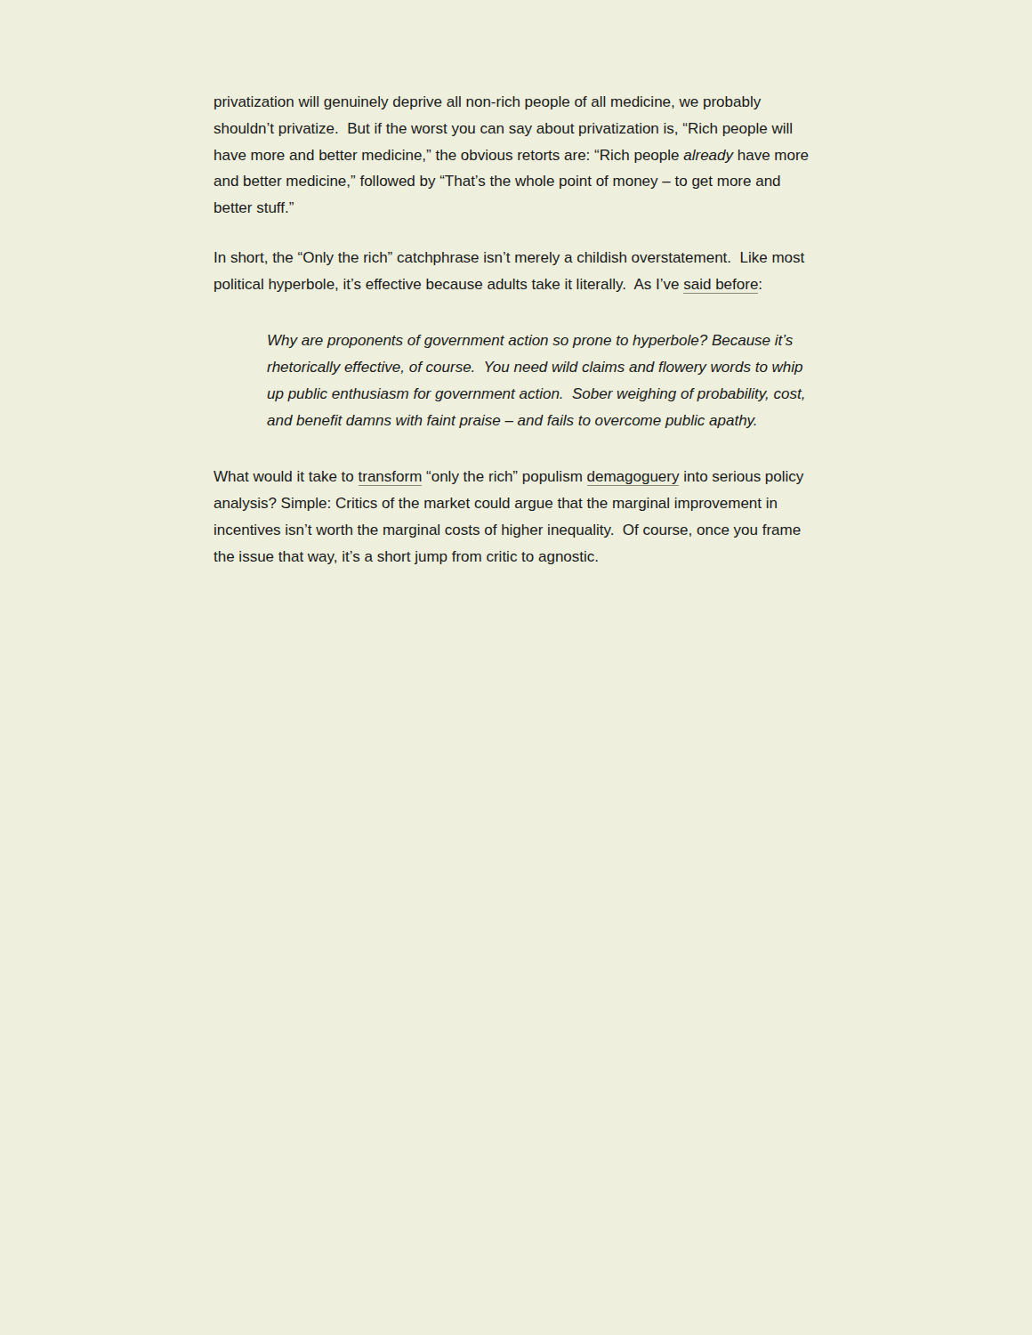privatization will genuinely deprive all non-rich people of all medicine, we probably shouldn’t privatize. But if the worst you can say about privatization is, “Rich people will have more and better medicine,” the obvious retorts are: “Rich people already have more and better medicine,” followed by “That’s the whole point of money – to get more and better stuff.”
In short, the “Only the rich” catchphrase isn’t merely a childish overstatement. Like most political hyperbole, it’s effective because adults take it literally. As I’ve said before:
Why are proponents of government action so prone to hyperbole? Because it’s rhetorically effective, of course. You need wild claims and flowery words to whip up public enthusiasm for government action. Sober weighing of probability, cost, and benefit damns with faint praise – and fails to overcome public apathy.
What would it take to transform “only the rich” populism demagoguery into serious policy analysis? Simple: Critics of the market could argue that the marginal improvement in incentives isn’t worth the marginal costs of higher inequality. Of course, once you frame the issue that way, it’s a short jump from critic to agnostic.